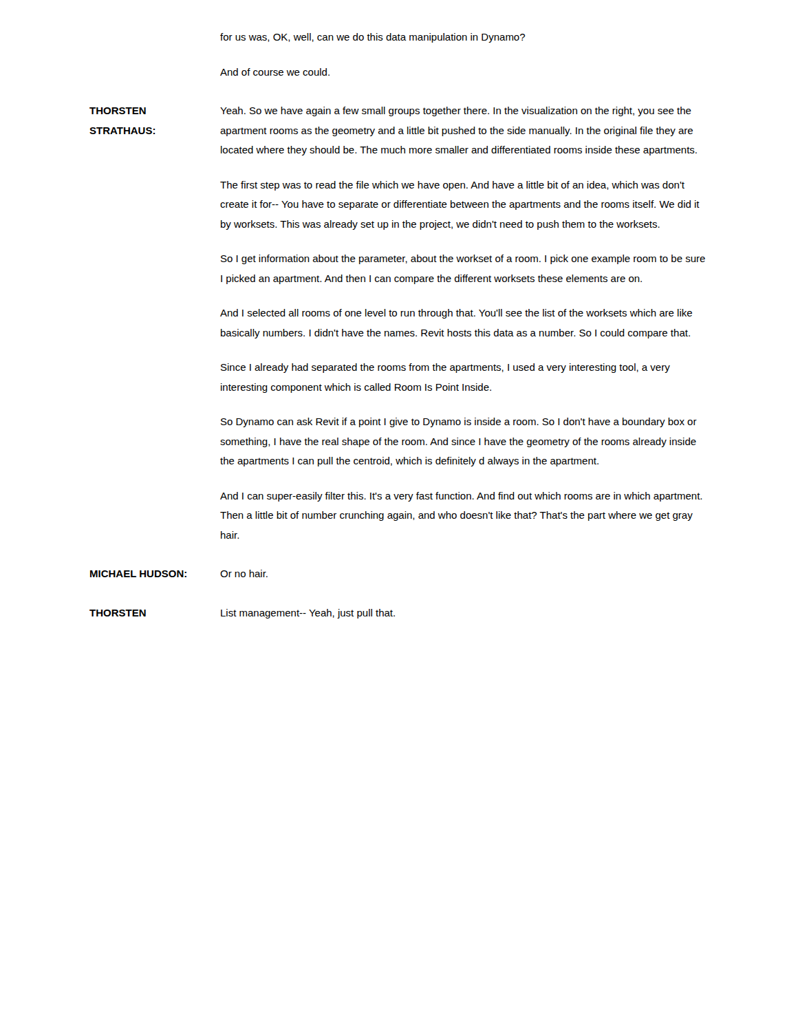for us was, OK, well, can we do this data manipulation in Dynamo?
And of course we could.
Thorsten Strathaus:
Yeah. So we have again a few small groups together there. In the visualization on the right, you see the apartment rooms as the geometry and a little bit pushed to the side manually. In the original file they are located where they should be. The much more smaller and differentiated rooms inside these apartments.
The first step was to read the file which we have open. And have a little bit of an idea, which was don't create it for-- You have to separate or differentiate between the apartments and the rooms itself. We did it by worksets. This was already set up in the project, we didn't need to push them to the worksets.
So I get information about the parameter, about the workset of a room. I pick one example room to be sure I picked an apartment. And then I can compare the different worksets these elements are on.
And I selected all rooms of one level to run through that. You'll see the list of the worksets which are like basically numbers. I didn't have the names. Revit hosts this data as a number. So I could compare that.
Since I already had separated the rooms from the apartments, I used a very interesting tool, a very interesting component which is called Room Is Point Inside.
So Dynamo can ask Revit if a point I give to Dynamo is inside a room. So I don't have a boundary box or something, I have the real shape of the room. And since I have the geometry of the rooms already inside the apartments I can pull the centroid, which is definitely d always in the apartment.
And I can super-easily filter this. It's a very fast function. And find out which rooms are in which apartment. Then a little bit of number crunching again, and who doesn't like that? That's the part where we get gray hair.
Michael Hudson:
Or no hair.
Thorsten
List management-- Yeah, just pull that.